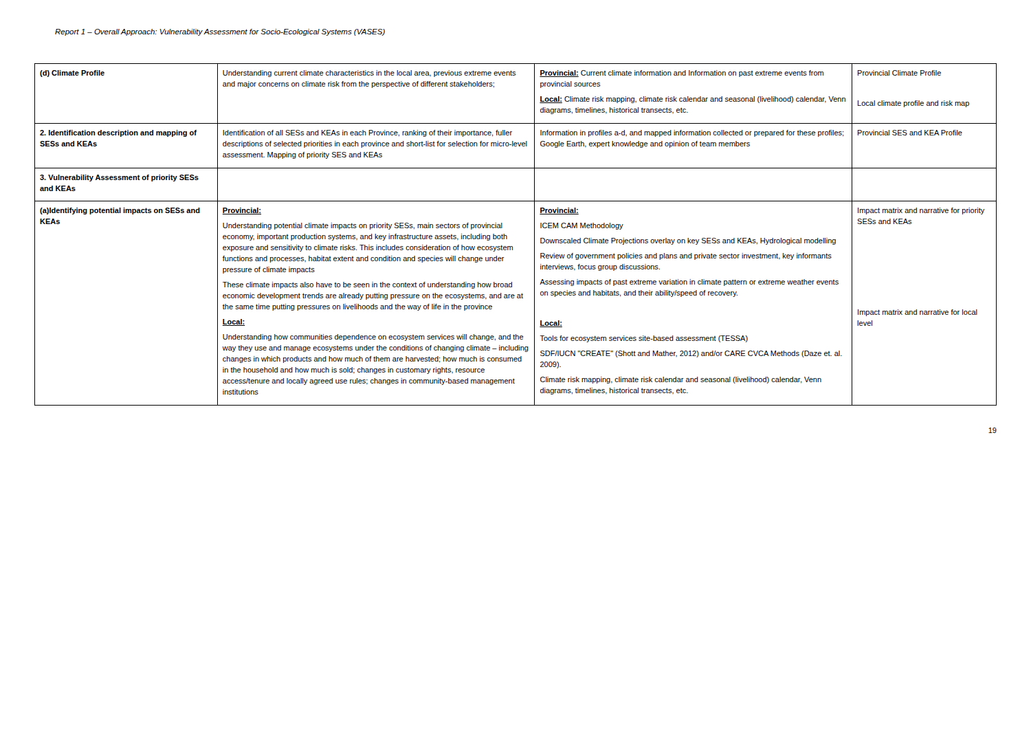Report 1 – Overall Approach: Vulnerability Assessment for Socio-Ecological Systems (VASES)
| (d) Climate Profile | Understanding current climate characteristics in the local area, previous extreme events and major concerns on climate risk from the perspective of different stakeholders; | Provincial: Current climate information and Information on past extreme events from provincial sources Local: Climate risk mapping, climate risk calendar and seasonal (livelihood) calendar, Venn diagrams, timelines, historical transects, etc. | Provincial Climate Profile Local climate profile and risk map |
| 2. Identification description and mapping of SESs and KEAs | Identification of all SESs and KEAs in each Province, ranking of their importance, fuller descriptions of selected priorities in each province and short-list for selection for micro-level assessment. Mapping of priority SES and KEAs | Information in profiles a-d, and mapped information collected or prepared for these profiles; Google Earth, expert knowledge and opinion of team members | Provincial SES and KEA Profile |
| 3. Vulnerability Assessment of priority SESs and KEAs | | | |
| (a)Identifying potential impacts on SESs and KEAs | Provincial: Understanding potential climate impacts on priority SESs, main sectors of provincial economy, important production systems, and key infrastructure assets, including both exposure and sensitivity to climate risks. This includes consideration of how ecosystem functions and processes, habitat extent and condition and species will change under pressure of climate impacts These climate impacts also have to be seen in the context of understanding how broad economic development trends are already putting pressure on the ecosystems, and are at the same time putting pressures on livelihoods and the way of life in the province Local: Understanding how communities dependence on ecosystem services will change, and the way they use and manage ecosystems under the conditions of changing climate – including changes in which products and how much of them are harvested; how much is consumed in the household and how much is sold; changes in customary rights, resource access/tenure and locally agreed use rules; changes in community-based management institutions | Provincial: ICEM CAM Methodology Downscaled Climate Projections overlay on key SESs and KEAs, Hydrological modelling Review of government policies and plans and private sector investment, key informants interviews, focus group discussions. Assessing impacts of past extreme variation in climate pattern or extreme weather events on species and habitats, and their ability/speed of recovery. Local: Tools for ecosystem services site-based assessment (TESSA) SDF/IUCN "CREATE" (Shott and Mather, 2012) and/or CARE CVCA Methods (Daze et. al. 2009). Climate risk mapping, climate risk calendar and seasonal (livelihood) calendar, Venn diagrams, timelines, historical transects, etc. | Impact matrix and narrative for priority SESs and KEAs Impact matrix and narrative for local level |
19